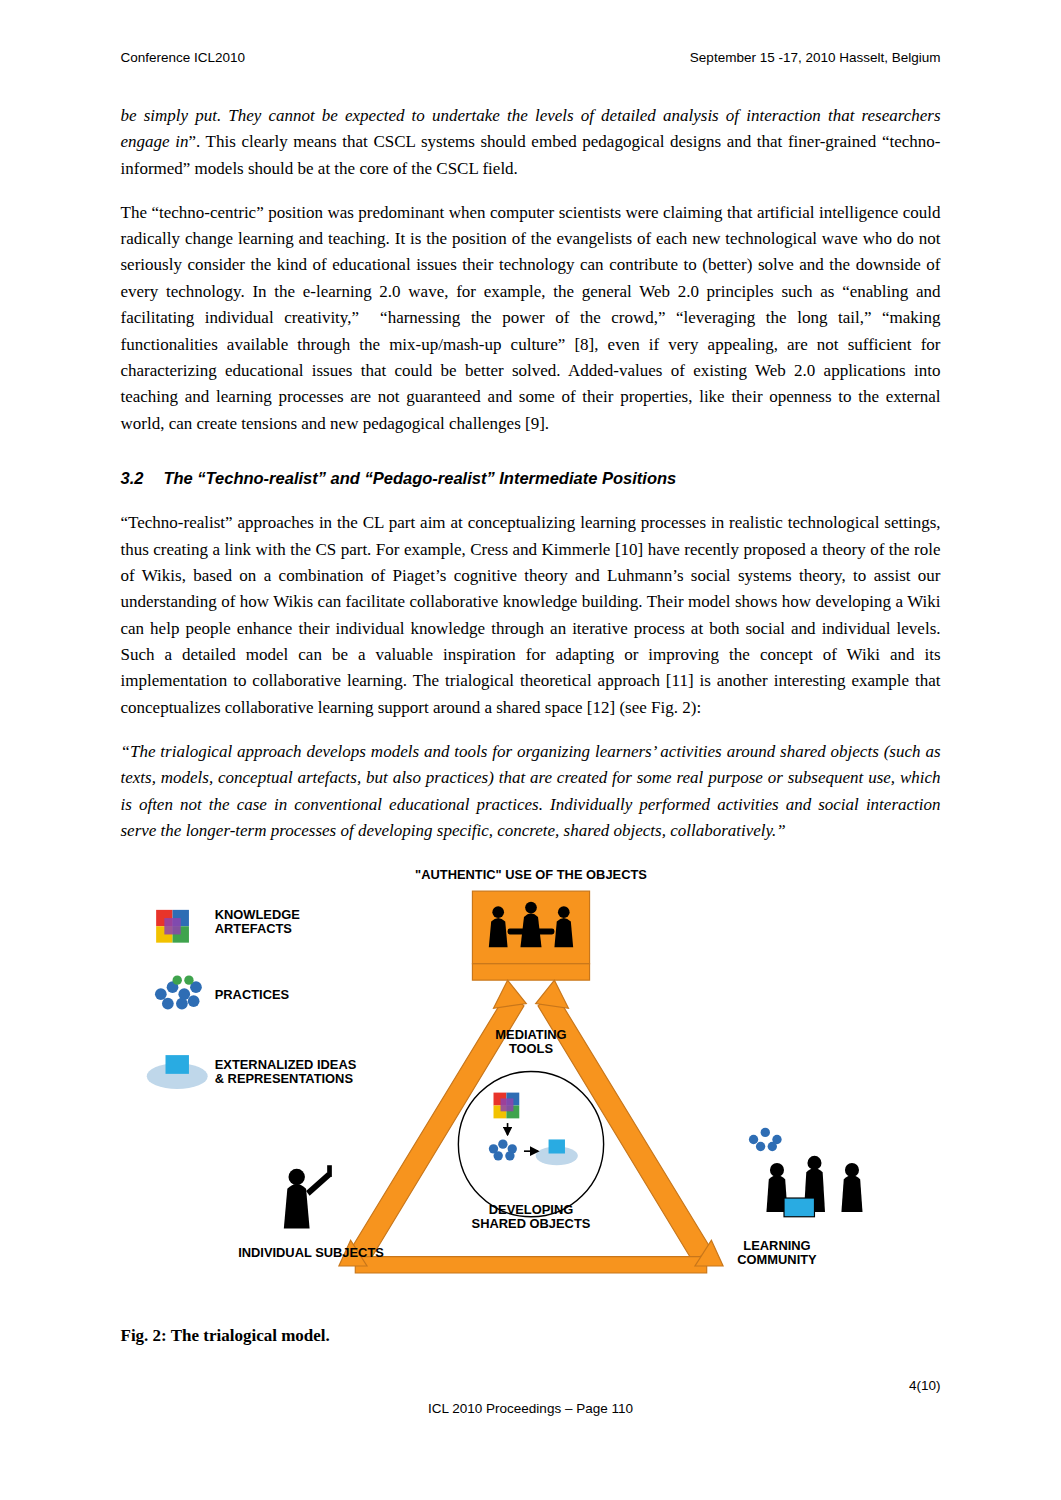Conference ICL2010 September 15 -17, 2010 Hasselt, Belgium
be simply put. They cannot be expected to undertake the levels of detailed analysis of interaction that researchers engage in”. This clearly means that CSCL systems should embed pedagogical designs and that finer-grained “techno-informed” models should be at the core of the CSCL field.
The “techno-centric” position was predominant when computer scientists were claiming that artificial intelligence could radically change learning and teaching. It is the position of the evangelists of each new technological wave who do not seriously consider the kind of educational issues their technology can contribute to (better) solve and the downside of every technology. In the e-learning 2.0 wave, for example, the general Web 2.0 principles such as “enabling and facilitating individual creativity,” “harnessing the power of the crowd,” “leveraging the long tail,” “making functionalities available through the mix-up/mash-up culture” [8], even if very appealing, are not sufficient for characterizing educational issues that could be better solved. Added-values of existing Web 2.0 applications into teaching and learning processes are not guaranteed and some of their properties, like their openness to the external world, can create tensions and new pedagogical challenges [9].
3.2 The “Techno-realist” and “Pedago-realist” Intermediate Positions
“Techno-realist” approaches in the CL part aim at conceptualizing learning processes in realistic technological settings, thus creating a link with the CS part. For example, Cress and Kimmerle [10] have recently proposed a theory of the role of Wikis, based on a combination of Piaget’s cognitive theory and Luhmann’s social systems theory, to assist our understanding of how Wikis can facilitate collaborative knowledge building. Their model shows how developing a Wiki can help people enhance their individual knowledge through an iterative process at both social and individual levels. Such a detailed model can be a valuable inspiration for adapting or improving the concept of Wiki and its implementation to collaborative learning. The trialogical theoretical approach [11] is another interesting example that conceptualizes collaborative learning support around a shared space [12] (see Fig. 2):
“The trialogical approach develops models and tools for organizing learners’ activities around shared objects (such as texts, models, conceptual artefacts, but also practices) that are created for some real purpose or subsequent use, which is often not the case in conventional educational practices. Individually performed activities and social interaction serve the longer-term processes of developing specific, concrete, shared objects, collaboratively.”
The trialogical model "AUTHENTIC" USE OF THE OBJECTS KNOWLEDGE ARTEFACTS PRACTICES EXTERNALIZED IDEAS & REPRESENTATIONS MEDIATING TOOLS DEVELOPING SHARED OBJECTS INDIVIDUAL SUBJECTS LEARNING COMMUNITY
Fig. 2: The trialogical model.
4(10)
ICL 2010 Proceedings – Page 110